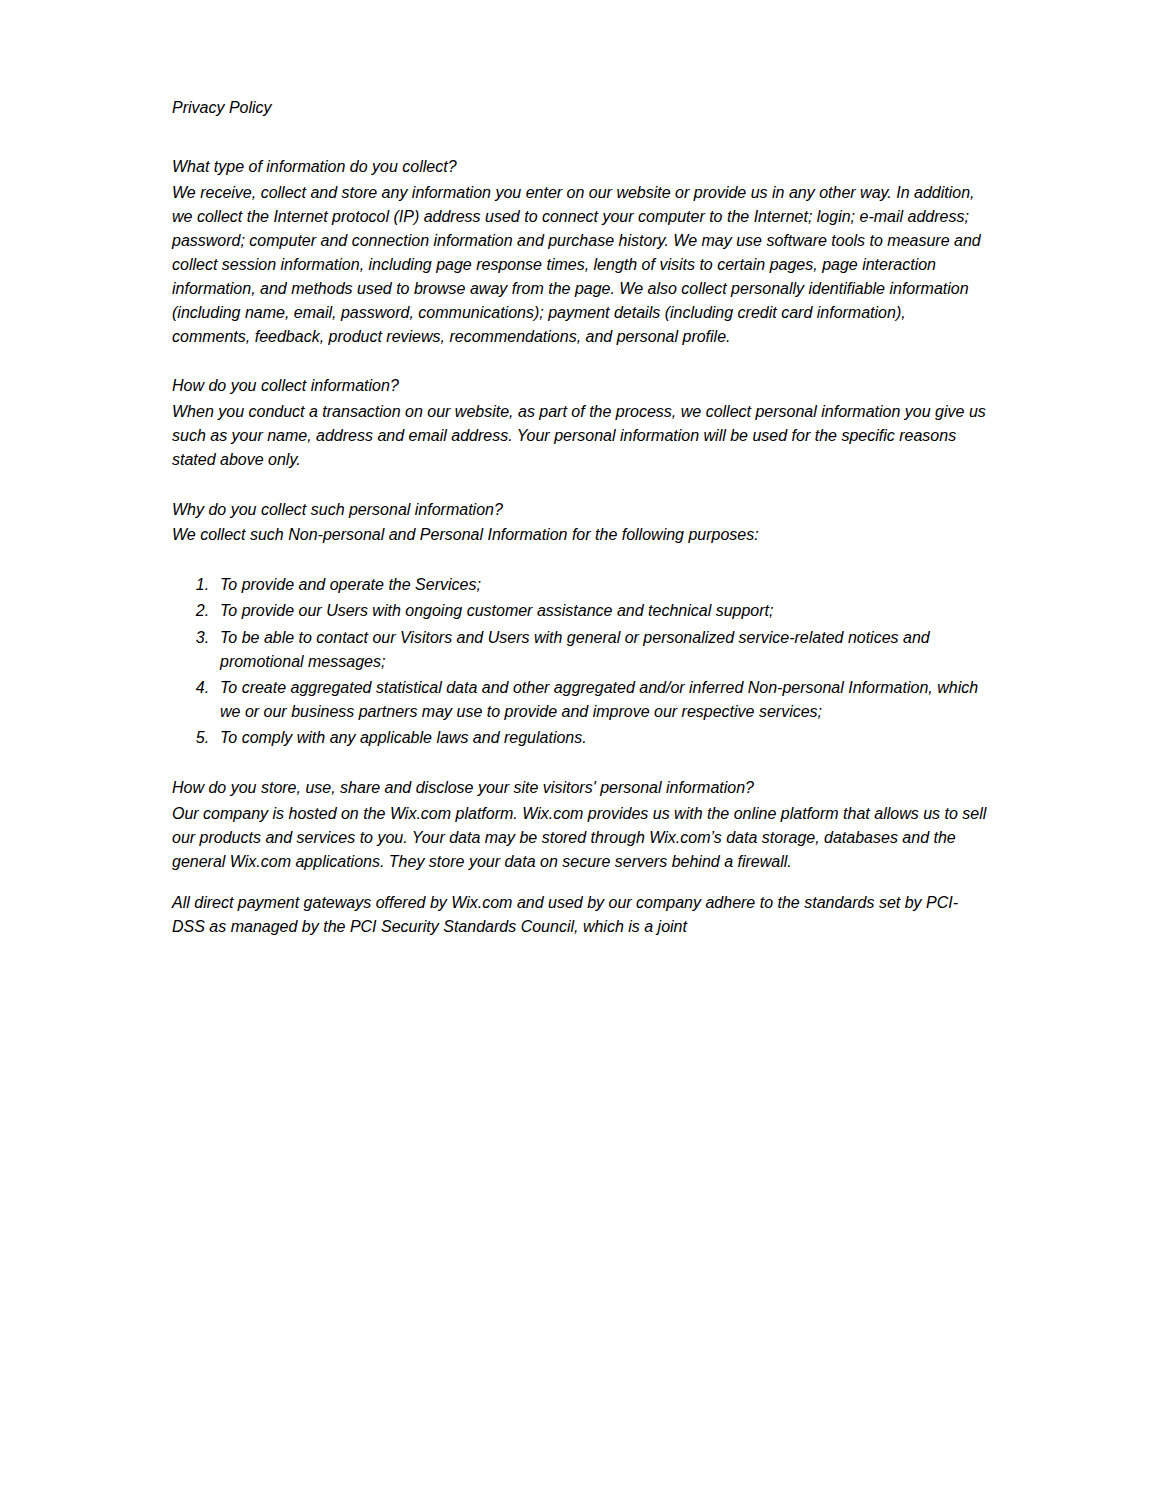Privacy Policy
What type of information do you collect?
We receive, collect and store any information you enter on our website or provide us in any other way. In addition, we collect the Internet protocol (IP) address used to connect your computer to the Internet; login; e-mail address; password; computer and connection information and purchase history. We may use software tools to measure and collect session information, including page response times, length of visits to certain pages, page interaction information, and methods used to browse away from the page. We also collect personally identifiable information (including name, email, password, communications); payment details (including credit card information), comments, feedback, product reviews, recommendations, and personal profile.
How do you collect information?
When you conduct a transaction on our website, as part of the process, we collect personal information you give us such as your name, address and email address. Your personal information will be used for the specific reasons stated above only.
Why do you collect such personal information?
We collect such Non-personal and Personal Information for the following purposes:
To provide and operate the Services;
To provide our Users with ongoing customer assistance and technical support;
To be able to contact our Visitors and Users with general or personalized service-related notices and promotional messages;
To create aggregated statistical data and other aggregated and/or inferred Non-personal Information, which we or our business partners may use to provide and improve our respective services;
To comply with any applicable laws and regulations.
How do you store, use, share and disclose your site visitors' personal information?
Our company is hosted on the Wix.com platform. Wix.com provides us with the online platform that allows us to sell our products and services to you. Your data may be stored through Wix.com’s data storage, databases and the general Wix.com applications. They store your data on secure servers behind a firewall.
All direct payment gateways offered by Wix.com and used by our company adhere to the standards set by PCI-DSS as managed by the PCI Security Standards Council, which is a joint